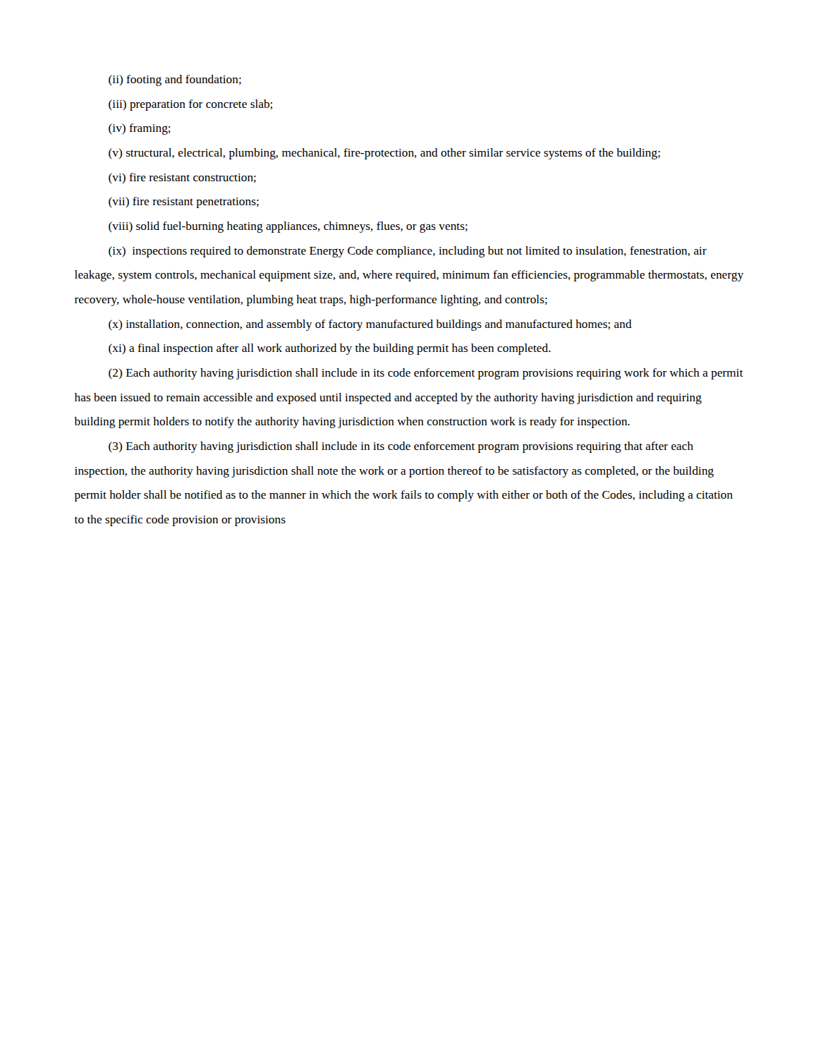(ii) footing and foundation;
(iii) preparation for concrete slab;
(iv) framing;
(v) structural, electrical, plumbing, mechanical, fire-protection, and other similar service systems of the building;
(vi) fire resistant construction;
(vii) fire resistant penetrations;
(viii) solid fuel-burning heating appliances, chimneys, flues, or gas vents;
(ix) inspections required to demonstrate Energy Code compliance, including but not limited to insulation, fenestration, air leakage, system controls, mechanical equipment size, and, where required, minimum fan efficiencies, programmable thermostats, energy recovery, whole-house ventilation, plumbing heat traps, high-performance lighting, and controls;
(x) installation, connection, and assembly of factory manufactured buildings and manufactured homes; and
(xi) a final inspection after all work authorized by the building permit has been completed.
(2) Each authority having jurisdiction shall include in its code enforcement program provisions requiring work for which a permit has been issued to remain accessible and exposed until inspected and accepted by the authority having jurisdiction and requiring building permit holders to notify the authority having jurisdiction when construction work is ready for inspection.
(3) Each authority having jurisdiction shall include in its code enforcement program provisions requiring that after each inspection, the authority having jurisdiction shall note the work or a portion thereof to be satisfactory as completed, or the building permit holder shall be notified as to the manner in which the work fails to comply with either or both of the Codes, including a citation to the specific code provision or provisions